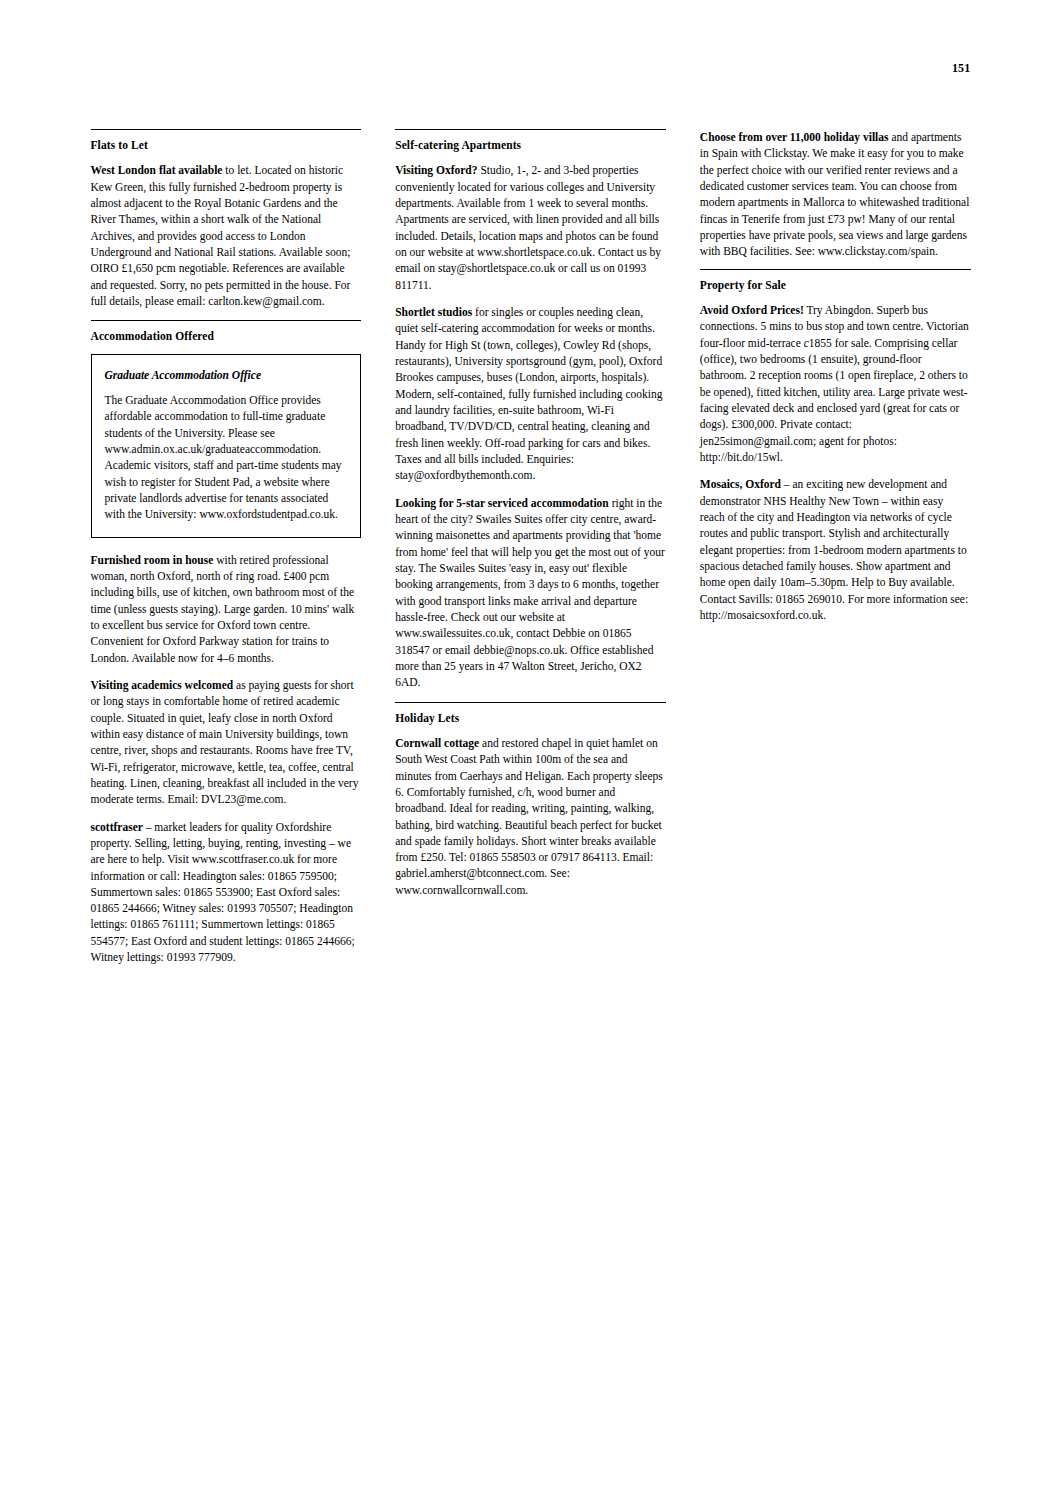151
Flats to Let
West London flat available to let. Located on historic Kew Green, this fully furnished 2-bedroom property is almost adjacent to the Royal Botanic Gardens and the River Thames, within a short walk of the National Archives, and provides good access to London Underground and National Rail stations. Available soon; OIRO £1,650 pcm negotiable. References are available and requested. Sorry, no pets permitted in the house. For full details, please email: carlton.kew@gmail.com.
Accommodation Offered
Graduate Accommodation Office
The Graduate Accommodation Office provides affordable accommodation to full-time graduate students of the University. Please see www.admin.ox.ac.uk/graduateaccommodation. Academic visitors, staff and part-time students may wish to register for Student Pad, a website where private landlords advertise for tenants associated with the University: www.oxfordstudentpad.co.uk.
Furnished room in house with retired professional woman, north Oxford, north of ring road. £400 pcm including bills, use of kitchen, own bathroom most of the time (unless guests staying). Large garden. 10 mins' walk to excellent bus service for Oxford town centre. Convenient for Oxford Parkway station for trains to London. Available now for 4–6 months.
Visiting academics welcomed as paying guests for short or long stays in comfortable home of retired academic couple. Situated in quiet, leafy close in north Oxford within easy distance of main University buildings, town centre, river, shops and restaurants. Rooms have free TV, Wi-Fi, refrigerator, microwave, kettle, tea, coffee, central heating. Linen, cleaning, breakfast all included in the very moderate terms. Email: DVL23@me.com.
scottfraser – market leaders for quality Oxfordshire property. Selling, letting, buying, renting, investing – we are here to help. Visit www.scottfraser.co.uk for more information or call: Headington sales: 01865 759500; Summertown sales: 01865 553900; East Oxford sales: 01865 244666; Witney sales: 01993 705507; Headington lettings: 01865 761111; Summertown lettings: 01865 554577; East Oxford and student lettings: 01865 244666; Witney lettings: 01993 777909.
Self-catering Apartments
Visiting Oxford? Studio, 1-, 2- and 3-bed properties conveniently located for various colleges and University departments. Available from 1 week to several months. Apartments are serviced, with linen provided and all bills included. Details, location maps and photos can be found on our website at www.shortletspace.co.uk. Contact us by email on stay@shortletspace.co.uk or call us on 01993 811711.
Shortlet studios for singles or couples needing clean, quiet self-catering accommodation for weeks or months. Handy for High St (town, colleges), Cowley Rd (shops, restaurants), University sportsground (gym, pool), Oxford Brookes campuses, buses (London, airports, hospitals). Modern, self-contained, fully furnished including cooking and laundry facilities, en-suite bathroom, Wi-Fi broadband, TV/DVD/CD, central heating, cleaning and fresh linen weekly. Off-road parking for cars and bikes. Taxes and all bills included. Enquiries: stay@oxfordbythemonth.com.
Looking for 5-star serviced accommodation right in the heart of the city? Swailes Suites offer city centre, award-winning maisonettes and apartments providing that 'home from home' feel that will help you get the most out of your stay. The Swailes Suites 'easy in, easy out' flexible booking arrangements, from 3 days to 6 months, together with good transport links make arrival and departure hassle-free. Check out our website at www.swailessuites.co.uk, contact Debbie on 01865 318547 or email debbie@nops.co.uk. Office established more than 25 years in 47 Walton Street, Jericho, OX2 6AD.
Holiday Lets
Cornwall cottage and restored chapel in quiet hamlet on South West Coast Path within 100m of the sea and minutes from Caerhays and Heligan. Each property sleeps 6. Comfortably furnished, c/h, wood burner and broadband. Ideal for reading, writing, painting, walking, bathing, bird watching. Beautiful beach perfect for bucket and spade family holidays. Short winter breaks available from £250. Tel: 01865 558503 or 07917 864113. Email: gabriel.amherst@btconnect.com. See: www.cornwallcornwall.com.
Choose from over 11,000 holiday villas and apartments in Spain with Clickstay. We make it easy for you to make the perfect choice with our verified renter reviews and a dedicated customer services team. You can choose from modern apartments in Mallorca to whitewashed traditional fincas in Tenerife from just £73 pw! Many of our rental properties have private pools, sea views and large gardens with BBQ facilities. See: www.clickstay.com/spain.
Property for Sale
Avoid Oxford Prices! Try Abingdon. Superb bus connections. 5 mins to bus stop and town centre. Victorian four-floor mid-terrace c1855 for sale. Comprising cellar (office), two bedrooms (1 ensuite), ground-floor bathroom. 2 reception rooms (1 open fireplace, 2 others to be opened), fitted kitchen, utility area. Large private west-facing elevated deck and enclosed yard (great for cats or dogs). £300,000. Private contact: jen25simon@gmail.com; agent for photos: http://bit.do/15wl.
Mosaics, Oxford – an exciting new development and demonstrator NHS Healthy New Town – within easy reach of the city and Headington via networks of cycle routes and public transport. Stylish and architecturally elegant properties: from 1-bedroom modern apartments to spacious detached family houses. Show apartment and home open daily 10am–5.30pm. Help to Buy available. Contact Savills: 01865 269010. For more information see: http://mosaicsoxford.co.uk.